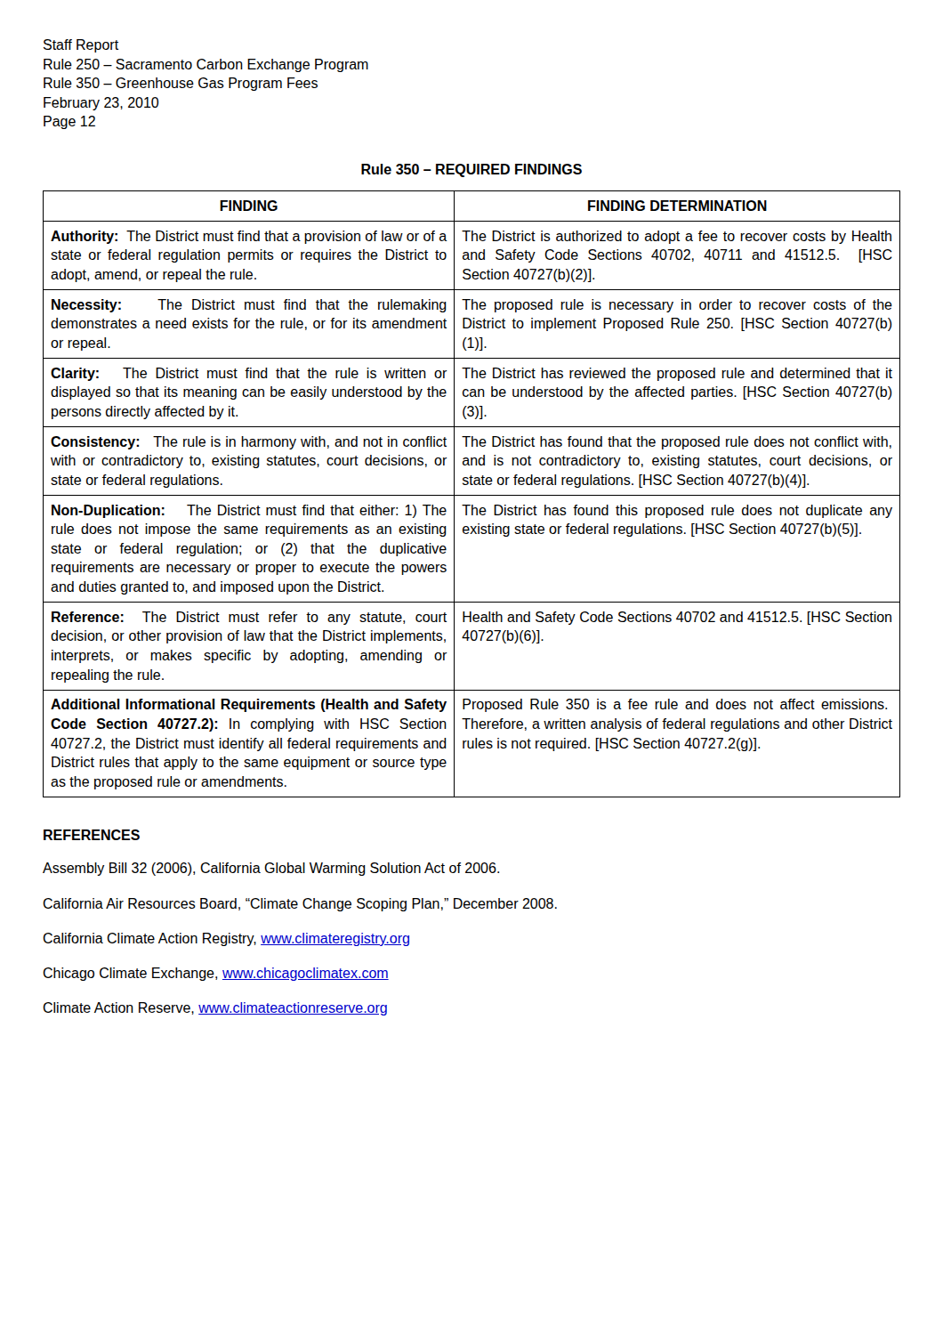Staff Report
Rule 250 – Sacramento Carbon Exchange Program
Rule 350 – Greenhouse Gas Program Fees
February 23, 2010
Page 12
Rule 350 – REQUIRED FINDINGS
| FINDING | FINDING DETERMINATION |
| --- | --- |
| Authority: The District must find that a provision of law or of a state or federal regulation permits or requires the District to adopt, amend, or repeal the rule. | The District is authorized to adopt a fee to recover costs by Health and Safety Code Sections 40702, 40711 and 41512.5. [HSC Section 40727(b)(2)]. |
| Necessity: The District must find that the rulemaking demonstrates a need exists for the rule, or for its amendment or repeal. | The proposed rule is necessary in order to recover costs of the District to implement Proposed Rule 250. [HSC Section 40727(b)(1)]. |
| Clarity: The District must find that the rule is written or displayed so that its meaning can be easily understood by the persons directly affected by it. | The District has reviewed the proposed rule and determined that it can be understood by the affected parties. [HSC Section 40727(b)(3)]. |
| Consistency: The rule is in harmony with, and not in conflict with or contradictory to, existing statutes, court decisions, or state or federal regulations. | The District has found that the proposed rule does not conflict with, and is not contradictory to, existing statutes, court decisions, or state or federal regulations. [HSC Section 40727(b)(4)]. |
| Non-Duplication: The District must find that either: 1) The rule does not impose the same requirements as an existing state or federal regulation; or (2) that the duplicative requirements are necessary or proper to execute the powers and duties granted to, and imposed upon the District. | The District has found this proposed rule does not duplicate any existing state or federal regulations. [HSC Section 40727(b)(5)]. |
| Reference: The District must refer to any statute, court decision, or other provision of law that the District implements, interprets, or makes specific by adopting, amending or repealing the rule. | Health and Safety Code Sections 40702 and 41512.5. [HSC Section 40727(b)(6)]. |
| Additional Informational Requirements (Health and Safety Code Section 40727.2): In complying with HSC Section 40727.2, the District must identify all federal requirements and District rules that apply to the same equipment or source type as the proposed rule or amendments. | Proposed Rule 350 is a fee rule and does not affect emissions. Therefore, a written analysis of federal regulations and other District rules is not required. [HSC Section 40727.2(g)]. |
REFERENCES
Assembly Bill 32 (2006), California Global Warming Solution Act of 2006.
California Air Resources Board, “Climate Change Scoping Plan,” December 2008.
California Climate Action Registry, www.climateregistry.org
Chicago Climate Exchange, www.chicagoclimatex.com
Climate Action Reserve, www.climateactionreserve.org